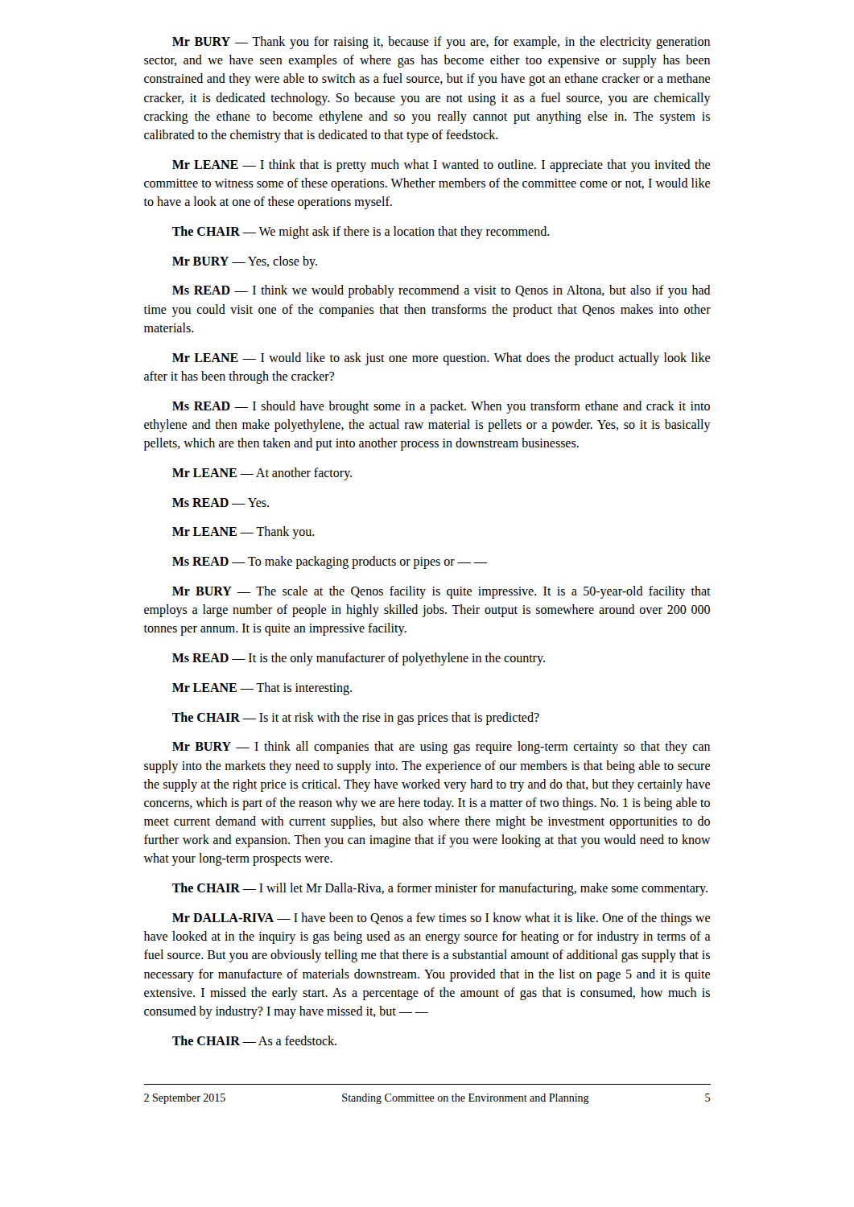Mr BURY — Thank you for raising it, because if you are, for example, in the electricity generation sector, and we have seen examples of where gas has become either too expensive or supply has been constrained and they were able to switch as a fuel source, but if you have got an ethane cracker or a methane cracker, it is dedicated technology. So because you are not using it as a fuel source, you are chemically cracking the ethane to become ethylene and so you really cannot put anything else in. The system is calibrated to the chemistry that is dedicated to that type of feedstock.
Mr LEANE — I think that is pretty much what I wanted to outline. I appreciate that you invited the committee to witness some of these operations. Whether members of the committee come or not, I would like to have a look at one of these operations myself.
The CHAIR — We might ask if there is a location that they recommend.
Mr BURY — Yes, close by.
Ms READ — I think we would probably recommend a visit to Qenos in Altona, but also if you had time you could visit one of the companies that then transforms the product that Qenos makes into other materials.
Mr LEANE — I would like to ask just one more question. What does the product actually look like after it has been through the cracker?
Ms READ — I should have brought some in a packet. When you transform ethane and crack it into ethylene and then make polyethylene, the actual raw material is pellets or a powder. Yes, so it is basically pellets, which are then taken and put into another process in downstream businesses.
Mr LEANE — At another factory.
Ms READ — Yes.
Mr LEANE — Thank you.
Ms READ — To make packaging products or pipes or — —
Mr BURY — The scale at the Qenos facility is quite impressive. It is a 50-year-old facility that employs a large number of people in highly skilled jobs. Their output is somewhere around over 200 000 tonnes per annum. It is quite an impressive facility.
Ms READ — It is the only manufacturer of polyethylene in the country.
Mr LEANE — That is interesting.
The CHAIR — Is it at risk with the rise in gas prices that is predicted?
Mr BURY — I think all companies that are using gas require long-term certainty so that they can supply into the markets they need to supply into. The experience of our members is that being able to secure the supply at the right price is critical. They have worked very hard to try and do that, but they certainly have concerns, which is part of the reason why we are here today. It is a matter of two things. No. 1 is being able to meet current demand with current supplies, but also where there might be investment opportunities to do further work and expansion. Then you can imagine that if you were looking at that you would need to know what your long-term prospects were.
The CHAIR — I will let Mr Dalla-Riva, a former minister for manufacturing, make some commentary.
Mr DALLA-RIVA — I have been to Qenos a few times so I know what it is like. One of the things we have looked at in the inquiry is gas being used as an energy source for heating or for industry in terms of a fuel source. But you are obviously telling me that there is a substantial amount of additional gas supply that is necessary for manufacture of materials downstream. You provided that in the list on page 5 and it is quite extensive. I missed the early start. As a percentage of the amount of gas that is consumed, how much is consumed by industry? I may have missed it, but — —
The CHAIR — As a feedstock.
2 September 2015 Standing Committee on the Environment and Planning 5